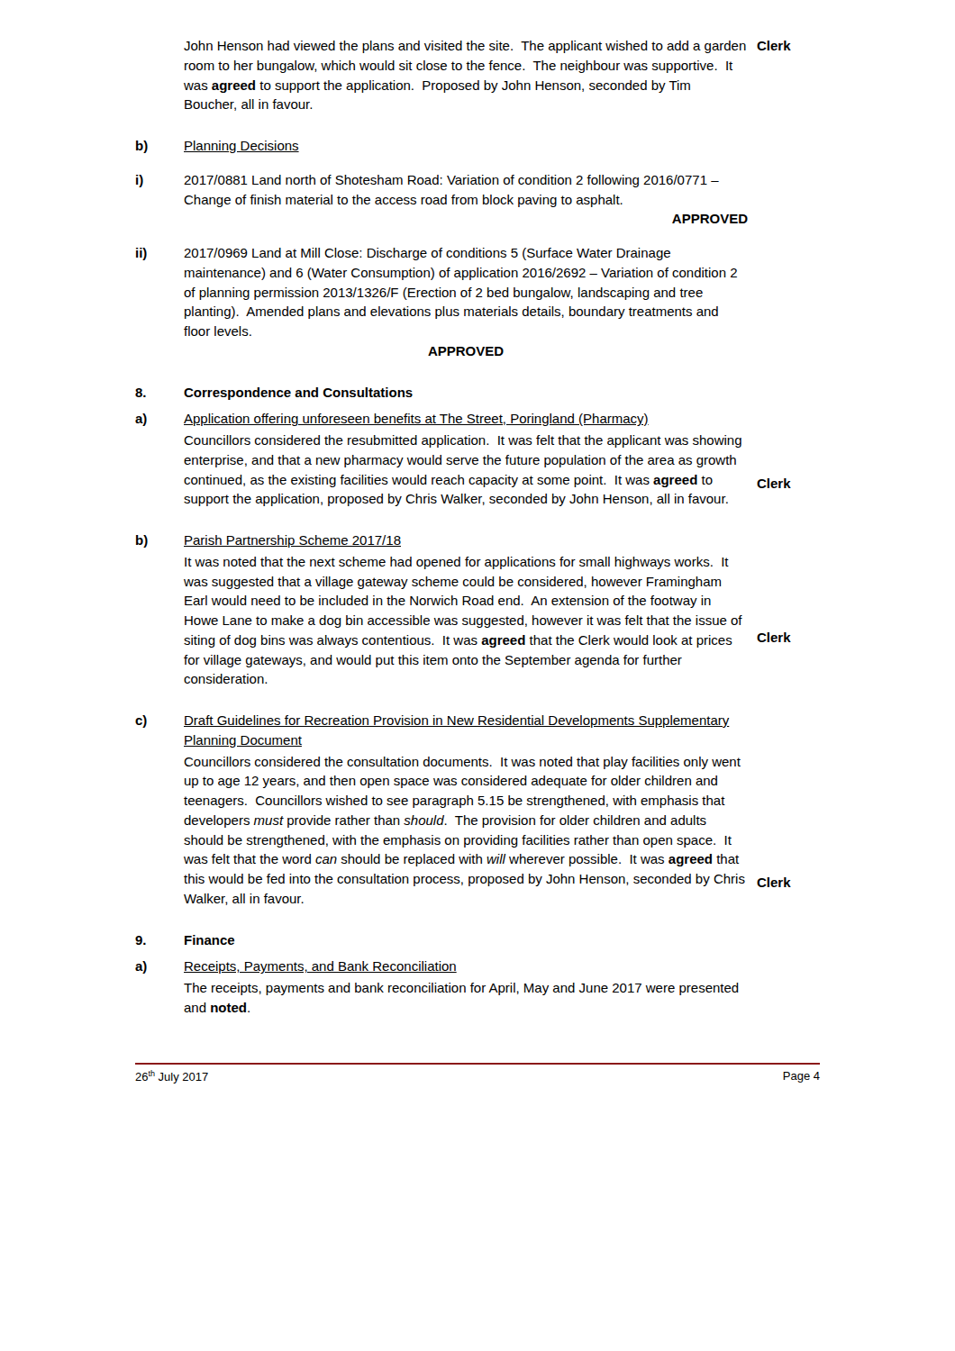John Henson had viewed the plans and visited the site. The applicant wished to add a garden room to her bungalow, which would sit close to the fence. The neighbour was supportive. It was agreed to support the application. Proposed by John Henson, seconded by Tim Boucher, all in favour.
Clerk
b)
Planning Decisions
i)
2017/0881 Land north of Shotesham Road: Variation of condition 2 following 2016/0771 – Change of finish material to the access road from block paving to asphalt.
APPROVED
ii)
2017/0969 Land at Mill Close: Discharge of conditions 5 (Surface Water Drainage maintenance) and 6 (Water Consumption) of application 2016/2692 – Variation of condition 2 of planning permission 2013/1326/F (Erection of 2 bed bungalow, landscaping and tree planting). Amended plans and elevations plus materials details, boundary treatments and floor levels.
APPROVED
8.
Correspondence and Consultations
a)
Application offering unforeseen benefits at The Street, Poringland (Pharmacy)
Councillors considered the resubmitted application. It was felt that the applicant was showing enterprise, and that a new pharmacy would serve the future population of the area as growth continued, as the existing facilities would reach capacity at some point. It was agreed to support the application, proposed by Chris Walker, seconded by John Henson, all in favour.
Clerk
b)
Parish Partnership Scheme 2017/18
It was noted that the next scheme had opened for applications for small highways works. It was suggested that a village gateway scheme could be considered, however Framingham Earl would need to be included in the Norwich Road end. An extension of the footway in Howe Lane to make a dog bin accessible was suggested, however it was felt that the issue of siting of dog bins was always contentious. It was agreed that the Clerk would look at prices for village gateways, and would put this item onto the September agenda for further consideration.
Clerk
c)
Draft Guidelines for Recreation Provision in New Residential Developments Supplementary Planning Document
Councillors considered the consultation documents. It was noted that play facilities only went up to age 12 years, and then open space was considered adequate for older children and teenagers. Councillors wished to see paragraph 5.15 be strengthened, with emphasis that developers must provide rather than should. The provision for older children and adults should be strengthened, with the emphasis on providing facilities rather than open space. It was felt that the word can should be replaced with will wherever possible. It was agreed that this would be fed into the consultation process, proposed by John Henson, seconded by Chris Walker, all in favour.
Clerk
9.
Finance
a)
Receipts, Payments, and Bank Reconciliation
The receipts, payments and bank reconciliation for April, May and June 2017 were presented and noted.
26th July 2017
Page 4